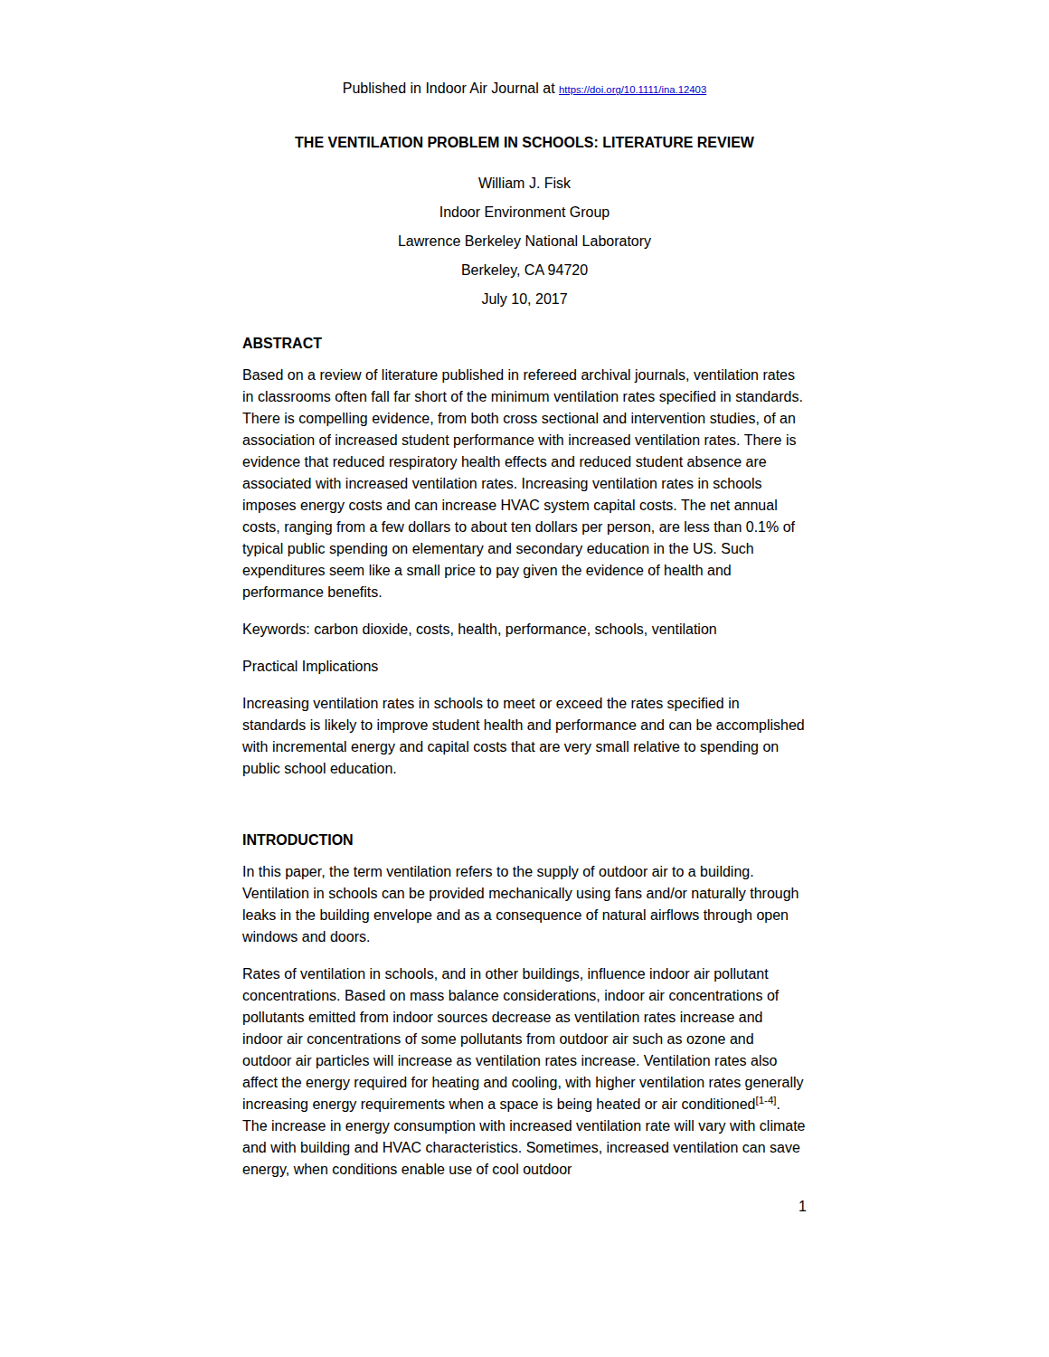Published in Indoor Air Journal at https://doi.org/10.1111/ina.12403
The Ventilation Problem in Schools: Literature Review
William J. Fisk
Indoor Environment Group
Lawrence Berkeley National Laboratory
Berkeley, CA 94720
July 10, 2017
Abstract
Based on a review of literature published in refereed archival journals, ventilation rates in classrooms often fall far short of the minimum ventilation rates specified in standards. There is compelling evidence, from both cross sectional and intervention studies, of an association of increased student performance with increased ventilation rates. There is evidence that reduced respiratory health effects and reduced student absence are associated with increased ventilation rates. Increasing ventilation rates in schools imposes energy costs and can increase HVAC system capital costs. The net annual costs, ranging from a few dollars to about ten dollars per person, are less than 0.1% of typical public spending on elementary and secondary education in the US. Such expenditures seem like a small price to pay given the evidence of health and performance benefits.
Keywords: carbon dioxide, costs, health, performance, schools, ventilation
Practical Implications
Increasing ventilation rates in schools to meet or exceed the rates specified in standards is likely to improve student health and performance and can be accomplished with incremental energy and capital costs that are very small relative to spending on public school education.
Introduction
In this paper, the term ventilation refers to the supply of outdoor air to a building. Ventilation in schools can be provided mechanically using fans and/or naturally through leaks in the building envelope and as a consequence of natural airflows through open windows and doors.
Rates of ventilation in schools, and in other buildings, influence indoor air pollutant concentrations. Based on mass balance considerations, indoor air concentrations of pollutants emitted from indoor sources decrease as ventilation rates increase and indoor air concentrations of some pollutants from outdoor air such as ozone and outdoor air particles will increase as ventilation rates increase. Ventilation rates also affect the energy required for heating and cooling, with higher ventilation rates generally increasing energy requirements when a space is being heated or air conditioned[1-4]. The increase in energy consumption with increased ventilation rate will vary with climate and with building and HVAC characteristics. Sometimes, increased ventilation can save energy, when conditions enable use of cool outdoor
1